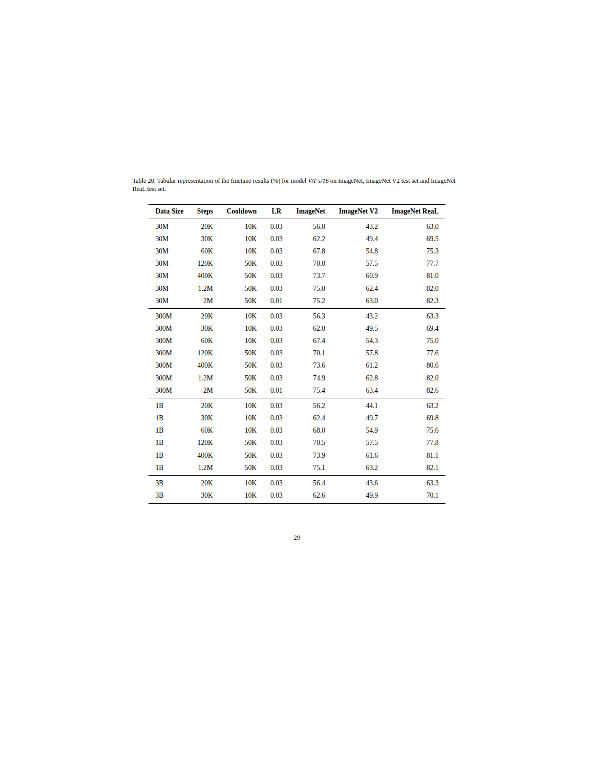Table 20. Tabular representation of the finetune results (%) for model ViT-s/16 on ImageNet, ImageNet V2 test set and ImageNet ReaL test set.
| Data Size | Steps | Cooldown | LR | ImageNet | ImageNet V2 | ImageNet ReaL |
| --- | --- | --- | --- | --- | --- | --- |
| 30M | 20K | 10K | 0.03 | 56.0 | 43.2 | 63.0 |
| 30M | 30K | 10K | 0.03 | 62.2 | 49.4 | 69.5 |
| 30M | 60K | 10K | 0.03 | 67.8 | 54.8 | 75.3 |
| 30M | 120K | 50K | 0.03 | 70.0 | 57.5 | 77.7 |
| 30M | 400K | 50K | 0.03 | 73.7 | 60.9 | 81.0 |
| 30M | 1.2M | 50K | 0.03 | 75.0 | 62.4 | 82.0 |
| 30M | 2M | 50K | 0.01 | 75.2 | 63.0 | 82.3 |
| 300M | 20K | 10K | 0.03 | 56.3 | 43.2 | 63.3 |
| 300M | 30K | 10K | 0.03 | 62.0 | 49.5 | 69.4 |
| 300M | 60K | 10K | 0.03 | 67.4 | 54.3 | 75.0 |
| 300M | 120K | 50K | 0.03 | 70.1 | 57.8 | 77.6 |
| 300M | 400K | 50K | 0.03 | 73.6 | 61.2 | 80.6 |
| 300M | 1.2M | 50K | 0.03 | 74.9 | 62.8 | 82.0 |
| 300M | 2M | 50K | 0.01 | 75.4 | 63.4 | 82.6 |
| 1B | 20K | 10K | 0.03 | 56.2 | 44.1 | 63.2 |
| 1B | 30K | 10K | 0.03 | 62.4 | 49.7 | 69.8 |
| 1B | 60K | 10K | 0.03 | 68.0 | 54.9 | 75.6 |
| 1B | 120K | 50K | 0.03 | 70.5 | 57.5 | 77.8 |
| 1B | 400K | 50K | 0.03 | 73.9 | 61.6 | 81.1 |
| 1B | 1.2M | 50K | 0.03 | 75.1 | 63.2 | 82.1 |
| 3B | 20K | 10K | 0.03 | 56.4 | 43.6 | 63.3 |
| 3B | 30K | 10K | 0.03 | 62.6 | 49.9 | 70.1 |
29